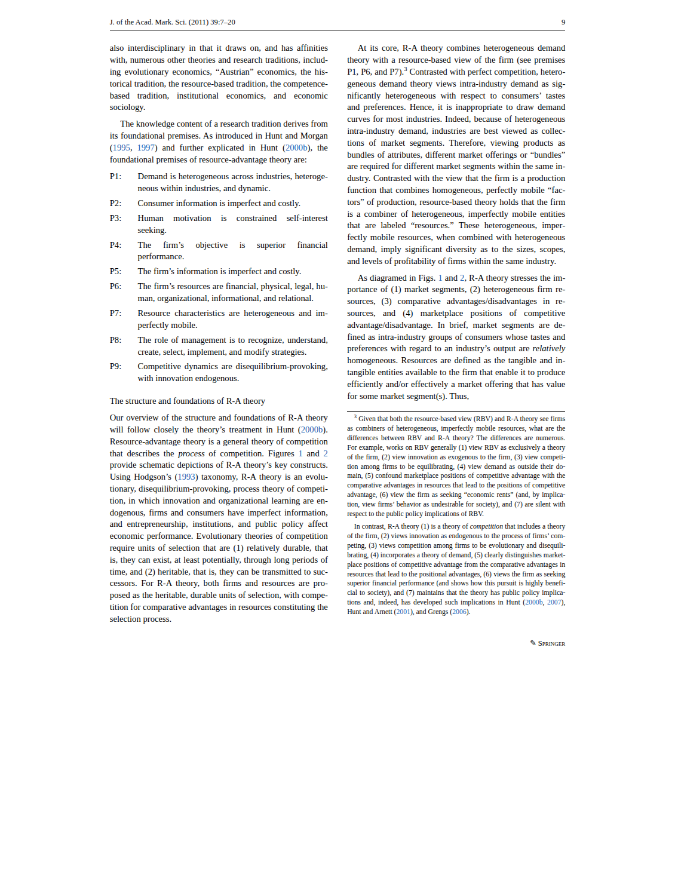J. of the Acad. Mark. Sci. (2011) 39:7–20 9
also interdisciplinary in that it draws on, and has affinities with, numerous other theories and research traditions, including evolutionary economics, “Austrian” economics, the historical tradition, the resource-based tradition, the competence-based tradition, institutional economics, and economic sociology.
The knowledge content of a research tradition derives from its foundational premises. As introduced in Hunt and Morgan (1995, 1997) and further explicated in Hunt (2000b), the foundational premises of resource-advantage theory are:
P1:
Demand is heterogeneous across industries, heterogeneous within industries, and dynamic.
P2:
Consumer information is imperfect and costly.
P3:
Human motivation is constrained self-interest seeking.
P4:
The firm’s objective is superior financial performance.
P5:
The firm’s information is imperfect and costly.
P6:
The firm’s resources are financial, physical, legal, human, organizational, informational, and relational.
P7:
Resource characteristics are heterogeneous and imperfectly mobile.
P8:
The role of management is to recognize, understand, create, select, implement, and modify strategies.
P9:
Competitive dynamics are disequilibrium-provoking, with innovation endogenous.
The structure and foundations of R-A theory
Our overview of the structure and foundations of R-A theory will follow closely the theory’s treatment in Hunt (2000b). Resource-advantage theory is a general theory of competition that describes the process of competition. Figures 1 and 2 provide schematic depictions of R-A theory’s key constructs. Using Hodgson’s (1993) taxonomy, R-A theory is an evolutionary, disequilibrium-provoking, process theory of competition, in which innovation and organizational learning are endogenous, firms and consumers have imperfect information, and entrepreneurship, institutions, and public policy affect economic performance. Evolutionary theories of competition require units of selection that are (1) relatively durable, that is, they can exist, at least potentially, through long periods of time, and (2) heritable, that is, they can be transmitted to successors. For R-A theory, both firms and resources are proposed as the heritable, durable units of selection, with competition for comparative advantages in resources constituting the selection process.
At its core, R-A theory combines heterogeneous demand theory with a resource-based view of the firm (see premises P1, P6, and P7).3 Contrasted with perfect competition, heterogeneous demand theory views intra-industry demand as significantly heterogeneous with respect to consumers’ tastes and preferences. Hence, it is inappropriate to draw demand curves for most industries. Indeed, because of heterogeneous intra-industry demand, industries are best viewed as collections of market segments. Therefore, viewing products as bundles of attributes, different market offerings or “bundles” are required for different market segments within the same industry. Contrasted with the view that the firm is a production function that combines homogeneous, perfectly mobile “factors” of production, resource-based theory holds that the firm is a combiner of heterogeneous, imperfectly mobile entities that are labeled “resources.” These heterogeneous, imperfectly mobile resources, when combined with heterogeneous demand, imply significant diversity as to the sizes, scopes, and levels of profitability of firms within the same industry.
As diagramed in Figs. 1 and 2, R-A theory stresses the importance of (1) market segments, (2) heterogeneous firm resources, (3) comparative advantages/disadvantages in resources, and (4) marketplace positions of competitive advantage/disadvantage. In brief, market segments are defined as intra-industry groups of consumers whose tastes and preferences with regard to an industry’s output are relatively homogeneous. Resources are defined as the tangible and intangible entities available to the firm that enable it to produce efficiently and/or effectively a market offering that has value for some market segment(s). Thus,
3 Given that both the resource-based view (RBV) and R-A theory see firms as combiners of heterogeneous, imperfectly mobile resources, what are the differences between RBV and R-A theory? The differences are numerous. For example, works on RBV generally (1) view RBV as exclusively a theory of the firm, (2) view innovation as exogenous to the firm, (3) view competition among firms to be equilibrating, (4) view demand as outside their domain, (5) confound marketplace positions of competitive advantage with the comparative advantages in resources that lead to the positions of competitive advantage, (6) view the firm as seeking “economic rents” (and, by implication, view firms’ behavior as undesirable for society), and (7) are silent with respect to the public policy implications of RBV.
In contrast, R-A theory (1) is a theory of competition that includes a theory of the firm, (2) views innovation as endogenous to the process of firms’ competing, (3) views competition among firms to be evolutionary and disequilibrating, (4) incorporates a theory of demand, (5) clearly distinguishes marketplace positions of competitive advantage from the comparative advantages in resources that lead to the positional advantages, (6) views the firm as seeking superior financial performance (and shows how this pursuit is highly beneficial to society), and (7) maintains that the theory has public policy implications and, indeed, has developed such implications in Hunt (2000b, 2007), Hunt and Arnett (2001), and Grengs (2006).
✎ Springer